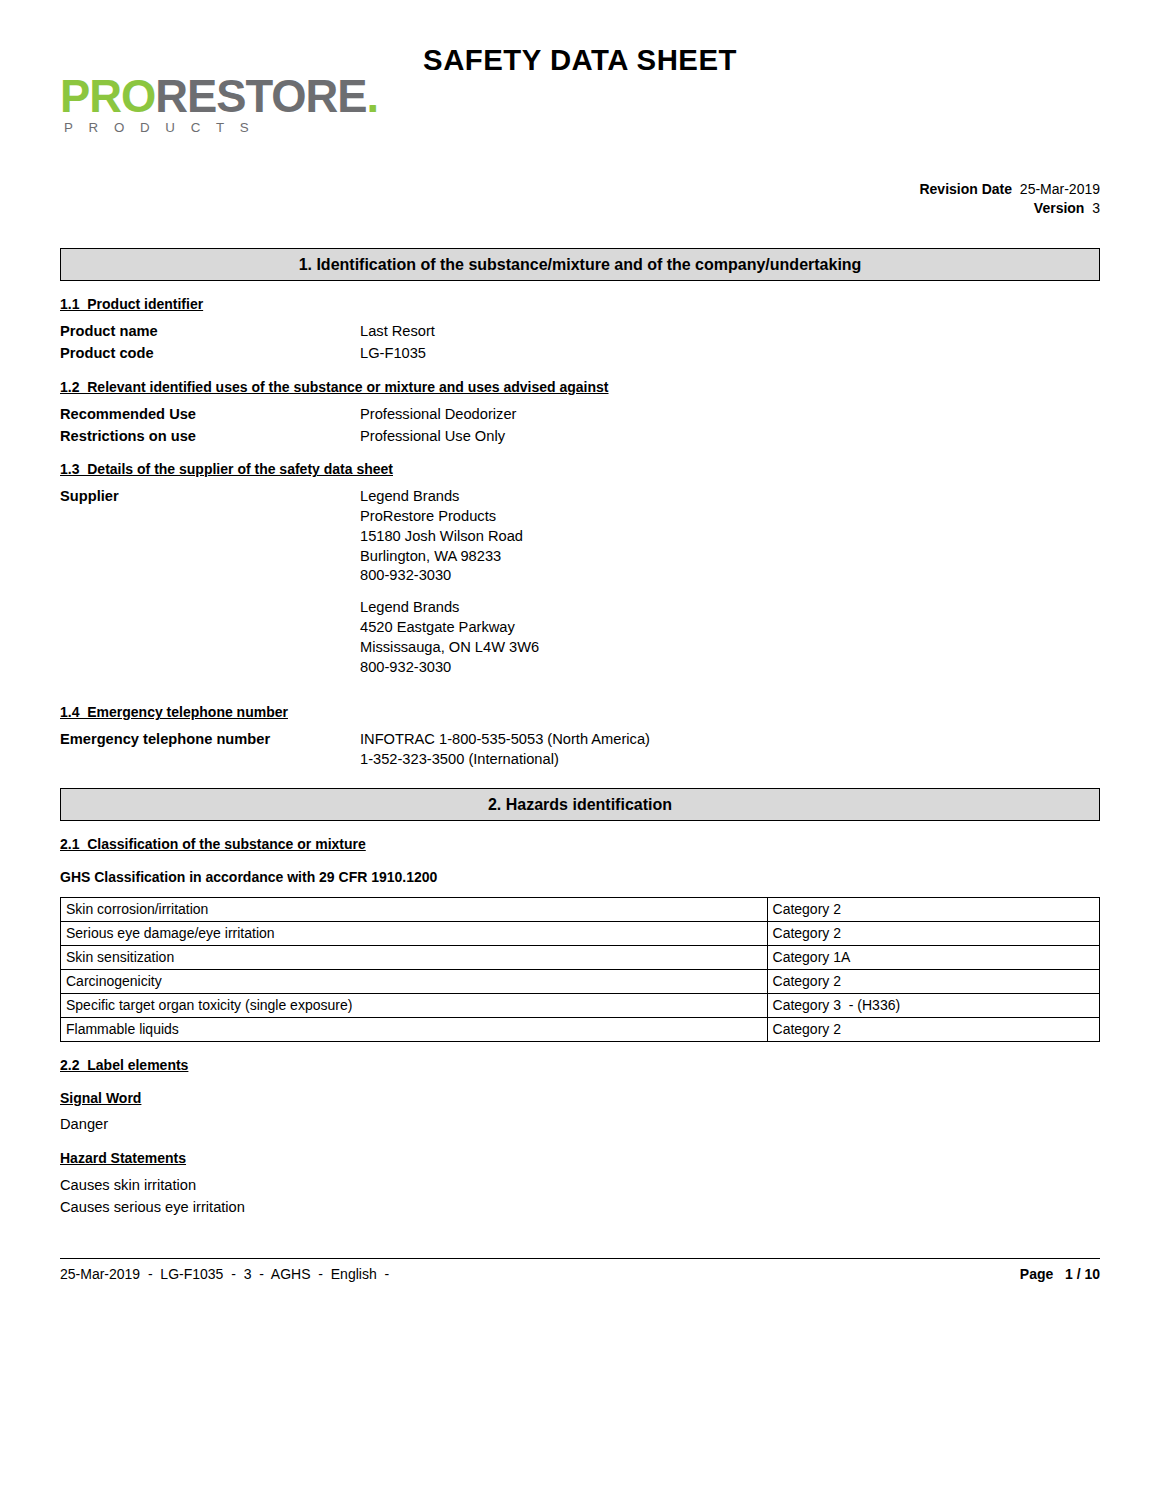SAFETY DATA SHEET
PRO RESTORE.
P R O D U C T S
Revision Date 25-Mar-2019
Version 3
1. Identification of the substance/mixture and of the company/undertaking
1.1 Product identifier
Product name
Last Resort
Product code
LG-F1035
1.2 Relevant identified uses of the substance or mixture and uses advised against
Recommended Use
Professional Deodorizer
Restrictions on use
Professional Use Only
1.3 Details of the supplier of the safety data sheet
Supplier
Legend Brands
ProRestore Products
15180 Josh Wilson Road
Burlington, WA 98233
800-932-3030
Legend Brands
4520 Eastgate Parkway
Mississauga, ON L4W 3W6
800-932-3030
1.4 Emergency telephone number
Emergency telephone number
INFOTRAC 1-800-535-5053 (North America)
1-352-323-3500 (International)
2. Hazards identification
2.1 Classification of the substance or mixture
GHS Classification in accordance with 29 CFR 1910.1200
| Skin corrosion/irritation | Category 2 |
| Serious eye damage/eye irritation | Category 2 |
| Skin sensitization | Category 1A |
| Carcinogenicity | Category 2 |
| Specific target organ toxicity (single exposure) | Category 3 - (H336) |
| Flammable liquids | Category 2 |
2.2 Label elements
Signal Word
Danger
Hazard Statements
Causes skin irritation
Causes serious eye irritation
25-Mar-2019 - LG-F1035 - 3 - AGHS - English -
Page 1 / 10